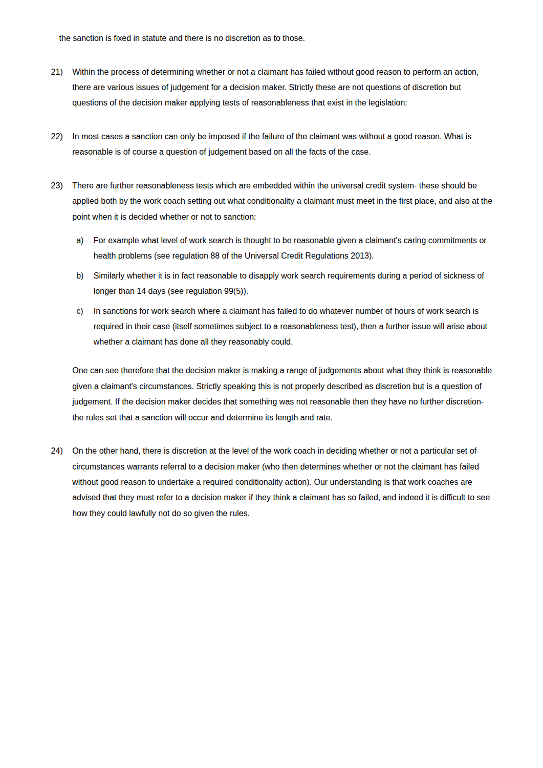the sanction is fixed in statute and there is no discretion as to those.
Within the process of determining whether or not a claimant has failed without good reason to perform an action, there are various issues of judgement for a decision maker. Strictly these are not questions of discretion but questions of the decision maker applying tests of reasonableness that exist in the legislation:
In most cases a sanction can only be imposed if the failure of the claimant was without a good reason. What is reasonable is of course a question of judgement based on all the facts of the case.
There are further reasonableness tests which are embedded within the universal credit system- these should be applied both by the work coach setting out what conditionality a claimant must meet in the first place, and also at the point when it is decided whether or not to sanction:
For example what level of work search is thought to be reasonable given a claimant's caring commitments or health problems (see regulation 88 of the Universal Credit Regulations 2013).
Similarly whether it is in fact reasonable to disapply work search requirements during a period of sickness of longer than 14 days (see regulation 99(5)).
In sanctions for work search where a claimant has failed to do whatever number of hours of work search is required in their case (itself sometimes subject to a reasonableness test), then a further issue will arise about whether a claimant has done all they reasonably could.
One can see therefore that the decision maker is making a range of judgements about what they think is reasonable given a claimant's circumstances. Strictly speaking this is not properly described as discretion but is a question of judgement. If the decision maker decides that something was not reasonable then they have no further discretion- the rules set that a sanction will occur and determine its length and rate.
On the other hand, there is discretion at the level of the work coach in deciding whether or not a particular set of circumstances warrants referral to a decision maker (who then determines whether or not the claimant has failed without good reason to undertake a required conditionality action). Our understanding is that work coaches are advised that they must refer to a decision maker if they think a claimant has so failed, and indeed it is difficult to see how they could lawfully not do so given the rules.